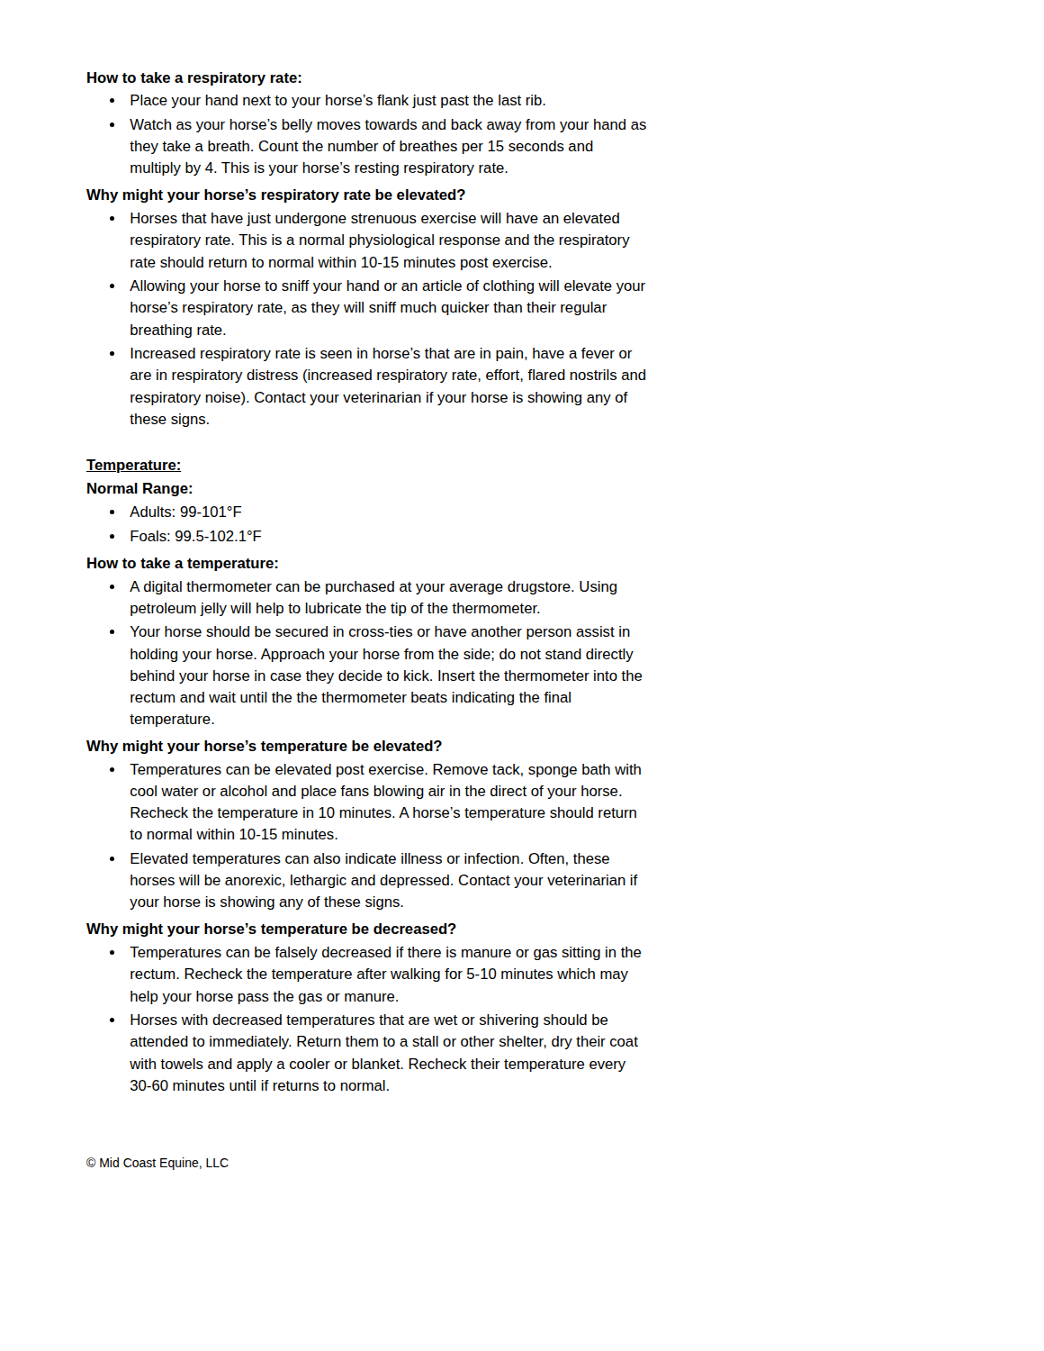How to take a respiratory rate:
Place your hand next to your horse’s flank just past the last rib.
Watch as your horse’s belly moves towards and back away from your hand as they take a breath. Count the number of breathes per 15 seconds and multiply by 4. This is your horse’s resting respiratory rate.
Why might your horse’s respiratory rate be elevated?
Horses that have just undergone strenuous exercise will have an elevated respiratory rate. This is a normal physiological response and the respiratory rate should return to normal within 10-15 minutes post exercise.
Allowing your horse to sniff your hand or an article of clothing will elevate your horse’s respiratory rate, as they will sniff much quicker than their regular breathing rate.
Increased respiratory rate is seen in horse’s that are in pain, have a fever or are in respiratory distress (increased respiratory rate, effort, flared nostrils and respiratory noise). Contact your veterinarian if your horse is showing any of these signs.
Temperature:
Normal Range:
Adults: 99-101°F
Foals: 99.5-102.1°F
How to take a temperature:
A digital thermometer can be purchased at your average drugstore. Using petroleum jelly will help to lubricate the tip of the thermometer.
Your horse should be secured in cross-ties or have another person assist in holding your horse. Approach your horse from the side; do not stand directly behind your horse in case they decide to kick. Insert the thermometer into the rectum and wait until the the thermometer beats indicating the final temperature.
Why might your horse’s temperature be elevated?
Temperatures can be elevated post exercise. Remove tack, sponge bath with cool water or alcohol and place fans blowing air in the direct of your horse. Recheck the temperature in 10 minutes. A horse’s temperature should return to normal within 10-15 minutes.
Elevated temperatures can also indicate illness or infection. Often, these horses will be anorexic, lethargic and depressed. Contact your veterinarian if your horse is showing any of these signs.
Why might your horse’s temperature be decreased?
Temperatures can be falsely decreased if there is manure or gas sitting in the rectum. Recheck the temperature after walking for 5-10 minutes which may help your horse pass the gas or manure.
Horses with decreased temperatures that are wet or shivering should be attended to immediately. Return them to a stall or other shelter, dry their coat with towels and apply a cooler or blanket. Recheck their temperature every 30-60 minutes until if returns to normal.
© Mid Coast Equine, LLC